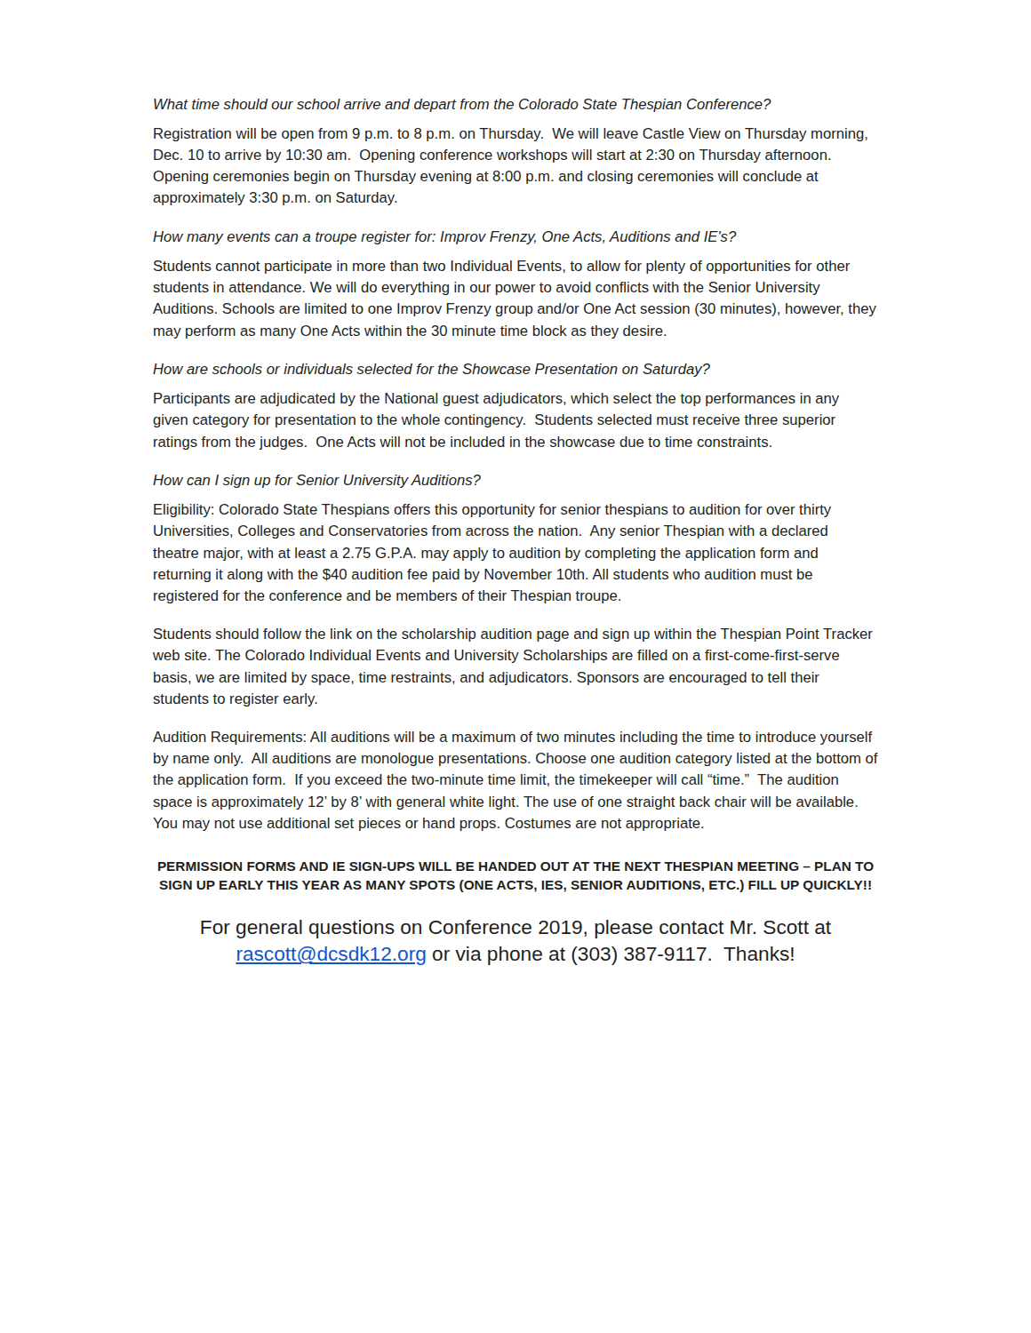What time should our school arrive and depart from the Colorado State Thespian Conference?
Registration will be open from 9 p.m. to 8 p.m. on Thursday. We will leave Castle View on Thursday morning, Dec. 10 to arrive by 10:30 am. Opening conference workshops will start at 2:30 on Thursday afternoon. Opening ceremonies begin on Thursday evening at 8:00 p.m. and closing ceremonies will conclude at approximately 3:30 p.m. on Saturday.
How many events can a troupe register for: Improv Frenzy, One Acts, Auditions and IE's?
Students cannot participate in more than two Individual Events, to allow for plenty of opportunities for other students in attendance. We will do everything in our power to avoid conflicts with the Senior University Auditions. Schools are limited to one Improv Frenzy group and/or One Act session (30 minutes), however, they may perform as many One Acts within the 30 minute time block as they desire.
How are schools or individuals selected for the Showcase Presentation on Saturday?
Participants are adjudicated by the National guest adjudicators, which select the top performances in any given category for presentation to the whole contingency. Students selected must receive three superior ratings from the judges. One Acts will not be included in the showcase due to time constraints.
How can I sign up for Senior University Auditions?
Eligibility: Colorado State Thespians offers this opportunity for senior thespians to audition for over thirty Universities, Colleges and Conservatories from across the nation. Any senior Thespian with a declared theatre major, with at least a 2.75 G.P.A. may apply to audition by completing the application form and returning it along with the $40 audition fee paid by November 10th. All students who audition must be registered for the conference and be members of their Thespian troupe.
Students should follow the link on the scholarship audition page and sign up within the Thespian Point Tracker web site. The Colorado Individual Events and University Scholarships are filled on a first-come-first-serve basis, we are limited by space, time restraints, and adjudicators. Sponsors are encouraged to tell their students to register early.
Audition Requirements: All auditions will be a maximum of two minutes including the time to introduce yourself by name only. All auditions are monologue presentations. Choose one audition category listed at the bottom of the application form. If you exceed the two-minute time limit, the timekeeper will call “time.” The audition space is approximately 12’ by 8’ with general white light. The use of one straight back chair will be available. You may not use additional set pieces or hand props. Costumes are not appropriate.
Permission forms and IE sign-ups will be handed out at the next Thespian meeting – plan to sign up early this year as many spots (One Acts, IEs, Senior Auditions, etc.) fill up quickly!!
For general questions on Conference 2019, please contact Mr. Scott at rascott@dcsdk12.org or via phone at (303) 387-9117. Thanks!